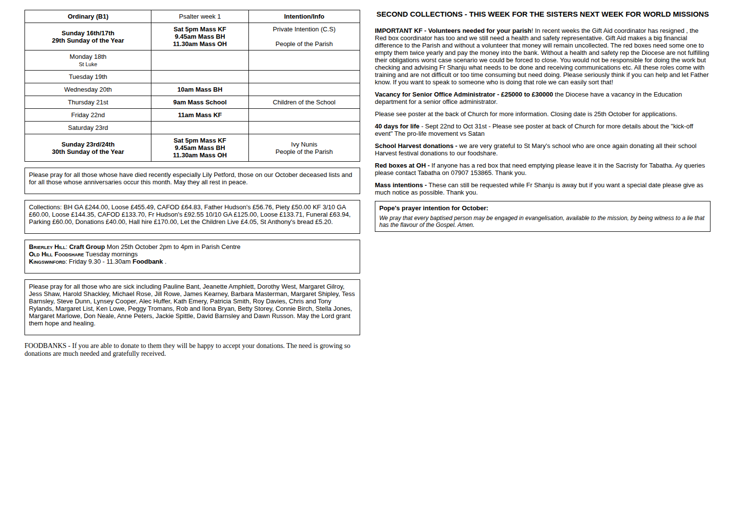| Ordinary (B1) | Psalter week 1 | Intention/Info |
| Sunday 16th/17th 29th Sunday of the Year | Sat 5pm Mass KF 9.45am Mass BH 11.30am Mass OH | Private Intention (C.S) People of the Parish |
| Monday 18th St Luke | | |
| Tuesday 19th | | |
| Wednesday 20th | 10am Mass BH | |
| Thursday 21st | 9am Mass School | Children of the School |
| Friday 22nd | 11am Mass KF | |
| Saturday 23rd | | |
| Sunday 23rd/24th 30th Sunday of the Year | Sat 5pm Mass KF 9.45am Mass BH 11.30am Mass OH | Ivy Nunis People of the Parish |
Please pray for all those whose have died recently especially Lily Petford, those on our October deceased lists and for all those whose anniversaries occur this month. May they all rest in peace.
Collections: BH GA £244.00, Loose £455.49, CAFOD £64.83, Father Hudson's £56.76, Piety £50.00 KF 3/10 GA £60.00, Loose £144.35, CAFOD £133.70, Fr Hudson's £92.55 10/10 GA £125.00, Loose £133.71, Funeral £63.94, Parking £60.00, Donations £40.00, Hall hire £170.00, Let the Children Live £4.05, St Anthony's bread £5.20.
Brierley Hill: Craft Group Mon 25th October 2pm to 4pm in Parish Centre
Old Hill Foodshare Tuesday mornings
Kingswinford: Friday 9.30 - 11.30am Foodbank .
Please pray for all those who are sick including Pauline Bant, Jeanette Amphlett, Dorothy West, Margaret Gilroy, Jess Shaw, Harold Shackley, Michael Rose, Jill Rowe, James Kearney, Barbara Masterman, Margaret Shipley, Tess Barnsley, Steve Dunn, Lynsey Cooper, Alec Huffer, Kath Emery, Patricia Smith, Roy Davies, Chris and Tony Rylands, Margaret List, Ken Lowe, Peggy Tromans, Rob and Ilona Bryan, Betty Storey, Connie Birch, Stella Jones, Margaret Marlowe, Don Neale, Anne Peters, Jackie Spittle, David Barnsley and Dawn Russon. May the Lord grant them hope and healing.
FOODBANKS - If you are able to donate to them they will be happy to accept your donations. The need is growing so donations are much needed and gratefully received.
SECOND COLLECTIONS - THIS WEEK FOR THE SISTERS NEXT WEEK FOR WORLD MISSIONS
IMPORTANT KF - Volunteers needed for your parish! In recent weeks the Gift Aid coordinator has resigned , the Red box coordinator has too and we still need a health and safety representative. Gift Aid makes a big financial difference to the Parish and without a volunteer that money will remain uncollected. The red boxes need some one to empty them twice yearly and pay the money into the bank. Without a health and safety rep the Diocese are not fulfilling their obligations worst case scenario we could be forced to close. You would not be responsible for doing the work but checking and advising Fr Shanju what needs to be done and receiving communications etc. All these roles come with training and are not difficult or too time consuming but need doing. Please seriously think if you can help and let Father know. If you want to speak to someone who is doing that role we can easily sort that!
Vacancy for Senior Office Administrator - £25000 to £30000 the Diocese have a vacancy in the Education department for a senior office administrator.
Please see poster at the back of Church for more information. Closing date is 25th October for applications.
40 days for life - Sept 22nd to Oct 31st - Please see poster at back of Church for more details about the "kick-off event" The pro-life movement vs Satan
School Harvest donations - we are very grateful to St Mary's school who are once again donating all their school Harvest festival donations to our foodshare.
Red boxes at OH - If anyone has a red box that need emptying please leave it in the Sacristy for Tabatha. Ay queries please contact Tabatha on 07907 153865. Thank you.
Mass intentions - These can still be requested while Fr Shanju is away but if you want a special date please give as much notice as possible. Thank you.
Pope's prayer intention for October:
We pray that every baptised person may be engaged in evangelisation, available to the mission, by being witness to a lie that has the flavour of the Gospel. Amen.